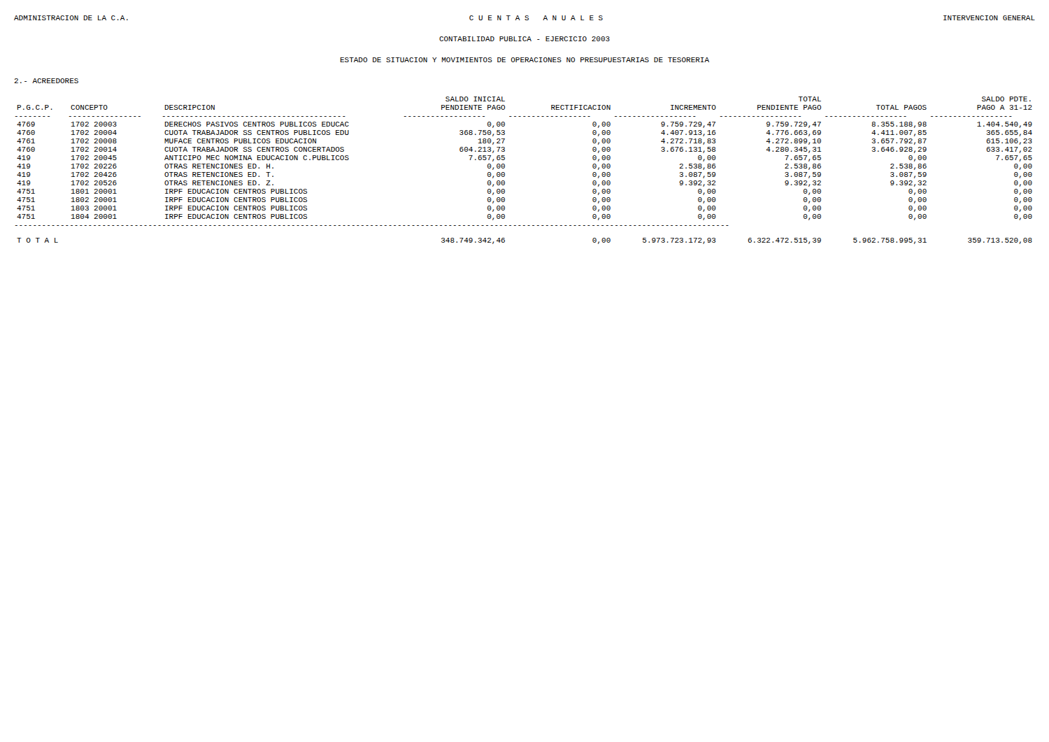ADMINISTRACION DE LA C.A. C U E N T A S A N U A L E S INTERVENCION GENERAL
CONTABILIDAD PUBLICA - EJERCICIO 2003
ESTADO DE SITUACION Y MOVIMIENTOS DE OPERACIONES NO PRESUPUESTARIAS DE TESORERIA
2.- ACREEDORES
| | | | SALDO INICIAL | | | TOTAL | | SALDO PDTE. |
| --- | --- | --- | --- | --- | --- | --- | --- | --- |
| P.G.C.P. | CONCEPTO | DESCRIPCION | PENDIENTE PAGO | RECTIFICACION | INCREMENTO | PENDIENTE PAGO | TOTAL PAGOS | PAGO A 31-12 |
| -------- | ---------------- | ---------------------------------------- | ------------------ | ------------------ | ------------------ | ------------------ | ------------------ | ------------------ |
| 4769 | 1702 20003 | DERECHOS PASIVOS CENTROS PUBLICOS EDUCAC | 0,00 | 0,00 | 9.759.729,47 | 9.759.729,47 | 8.355.188,98 | 1.404.540,49 |
| 4760 | 1702 20004 | CUOTA TRABAJADOR SS CENTROS PUBLICOS EDU | 368.750,53 | 0,00 | 4.407.913,16 | 4.776.663,69 | 4.411.007,85 | 365.655,84 |
| 4761 | 1702 20008 | MUFACE CENTROS PUBLICOS EDUCACION | 180,27 | 0,00 | 4.272.718,83 | 4.272.899,10 | 3.657.792,87 | 615.106,23 |
| 4760 | 1702 20014 | CUOTA TRABAJADOR SS CENTROS CONCERTADOS | 604.213,73 | 0,00 | 3.676.131,58 | 4.280.345,31 | 3.646.928,29 | 633.417,02 |
| 419 | 1702 20045 | ANTICIPO MEC NOMINA EDUCACION C.PUBLICOS | 7.657,65 | 0,00 | 0,00 | 7.657,65 | 0,00 | 7.657,65 |
| 419 | 1702 20226 | OTRAS RETENCIONES ED. H. | 0,00 | 0,00 | 2.538,86 | 2.538,86 | 2.538,86 | 0,00 |
| 419 | 1702 20426 | OTRAS RETENCIONES ED. T. | 0,00 | 0,00 | 3.087,59 | 3.087,59 | 3.087,59 | 0,00 |
| 419 | 1702 20526 | OTRAS RETENCIONES ED. Z. | 0,00 | 0,00 | 9.392,32 | 9.392,32 | 9.392,32 | 0,00 |
| 4751 | 1801 20001 | IRPF EDUCACION CENTROS PUBLICOS | 0,00 | 0,00 | 0,00 | 0,00 | 0,00 | 0,00 |
| 4751 | 1802 20001 | IRPF EDUCACION CENTROS PUBLICOS | 0,00 | 0,00 | 0,00 | 0,00 | 0,00 | 0,00 |
| 4751 | 1803 20001 | IRPF EDUCACION CENTROS PUBLICOS | 0,00 | 0,00 | 0,00 | 0,00 | 0,00 | 0,00 |
| 4751 | 1804 20001 | IRPF EDUCACION CENTROS PUBLICOS | 0,00 | 0,00 | 0,00 | 0,00 | 0,00 | 0,00 |
| ----------------------------------------------------------------------------------------------------------------------------------------------------------- |
| T O T A L | 348.749.342,46 | 0,00 | 5.973.723.172,93 | 6.322.472.515,39 | 5.962.758.995,31 | 359.713.520,08 |